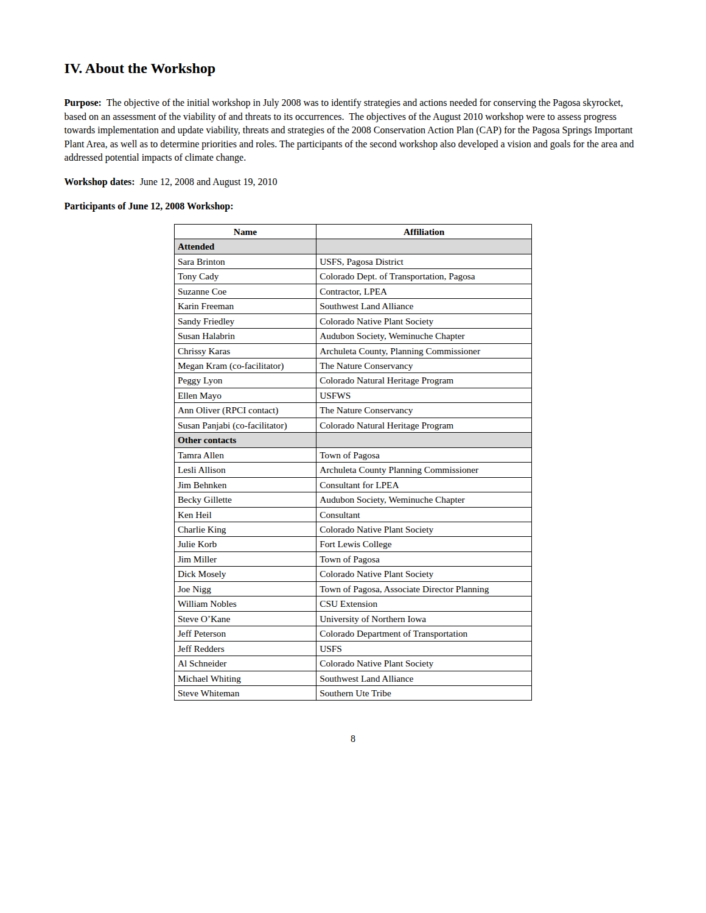IV. About the Workshop
Purpose: The objective of the initial workshop in July 2008 was to identify strategies and actions needed for conserving the Pagosa skyrocket, based on an assessment of the viability of and threats to its occurrences. The objectives of the August 2010 workshop were to assess progress towards implementation and update viability, threats and strategies of the 2008 Conservation Action Plan (CAP) for the Pagosa Springs Important Plant Area, as well as to determine priorities and roles. The participants of the second workshop also developed a vision and goals for the area and addressed potential impacts of climate change.
Workshop dates: June 12, 2008 and August 19, 2010
Participants of June 12, 2008 Workshop:
| Name | Affiliation |
| --- | --- |
| Attended | |
| Sara Brinton | USFS, Pagosa District |
| Tony Cady | Colorado Dept. of Transportation, Pagosa |
| Suzanne Coe | Contractor, LPEA |
| Karin Freeman | Southwest Land Alliance |
| Sandy Friedley | Colorado Native Plant Society |
| Susan Halabrin | Audubon Society, Weminuche Chapter |
| Chrissy Karas | Archuleta County, Planning Commissioner |
| Megan Kram (co-facilitator) | The Nature Conservancy |
| Peggy Lyon | Colorado Natural Heritage Program |
| Ellen Mayo | USFWS |
| Ann Oliver (RPCI contact) | The Nature Conservancy |
| Susan Panjabi (co-facilitator) | Colorado Natural Heritage Program |
| Other contacts | |
| Tamra Allen | Town of Pagosa |
| Lesli Allison | Archuleta County Planning Commissioner |
| Jim Behnken | Consultant for LPEA |
| Becky Gillette | Audubon Society, Weminuche Chapter |
| Ken Heil | Consultant |
| Charlie King | Colorado Native Plant Society |
| Julie Korb | Fort Lewis College |
| Jim Miller | Town of Pagosa |
| Dick Mosely | Colorado Native Plant Society |
| Joe Nigg | Town of Pagosa, Associate Director Planning |
| William Nobles | CSU Extension |
| Steve O’Kane | University of Northern Iowa |
| Jeff Peterson | Colorado Department of Transportation |
| Jeff Redders | USFS |
| Al Schneider | Colorado Native Plant Society |
| Michael Whiting | Southwest Land Alliance |
| Steve Whiteman | Southern Ute Tribe |
8